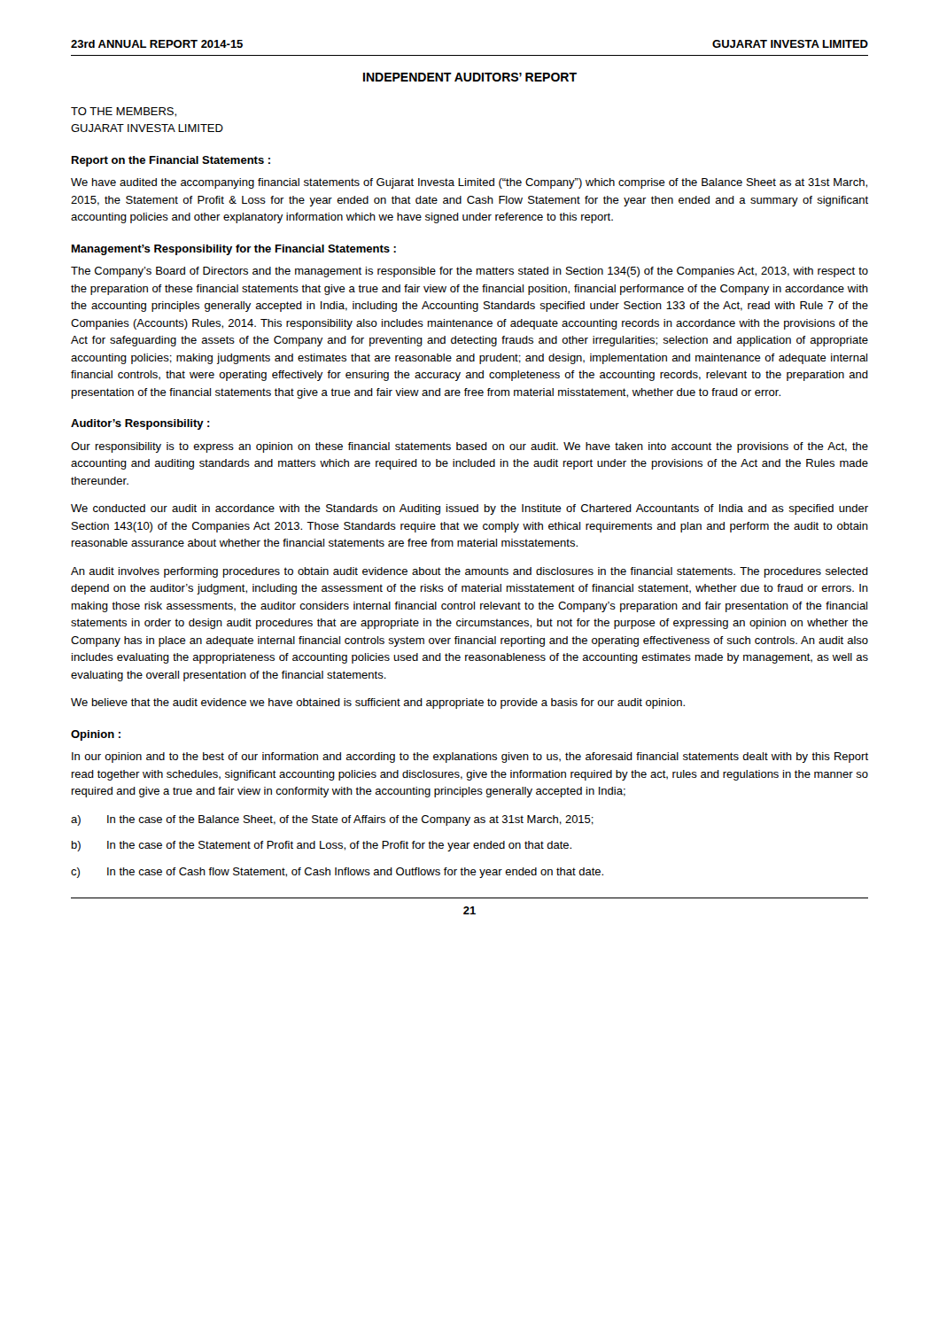23rd ANNUAL REPORT 2014-15 GUJARAT INVESTA LIMITED
INDEPENDENT AUDITORS’ REPORT
TO THE MEMBERS,
GUJARAT INVESTA LIMITED
Report on the Financial Statements :
We have audited the accompanying financial statements of Gujarat Investa Limited (“the Company”) which comprise of the Balance Sheet as at 31st March, 2015, the Statement of Profit & Loss for the year ended on that date and Cash Flow Statement for the year then ended and a summary of significant accounting policies and other explanatory information which we have signed under reference to this report.
Management’s Responsibility for the Financial Statements :
The Company’s Board of Directors and the management is responsible for the matters stated in Section 134(5) of the Companies Act, 2013, with respect to the preparation of these financial statements that give a true and fair view of the financial position, financial performance of the Company in accordance with the accounting principles generally accepted in India, including the Accounting Standards specified under Section 133 of the Act, read with Rule 7 of the Companies (Accounts) Rules, 2014. This responsibility also includes maintenance of adequate accounting records in accordance with the provisions of the Act for safeguarding the assets of the Company and for preventing and detecting frauds and other irregularities; selection and application of appropriate accounting policies; making judgments and estimates that are reasonable and prudent; and design, implementation and maintenance of adequate internal financial controls, that were operating effectively for ensuring the accuracy and completeness of the accounting records, relevant to the preparation and presentation of the financial statements that give a true and fair view and are free from material misstatement, whether due to fraud or error.
Auditor’s Responsibility :
Our responsibility is to express an opinion on these financial statements based on our audit. We have taken into account the provisions of the Act, the accounting and auditing standards and matters which are required to be included in the audit report under the provisions of the Act and the Rules made thereunder.
We conducted our audit in accordance with the Standards on Auditing issued by the Institute of Chartered Accountants of India and as specified under Section 143(10) of the Companies Act 2013. Those Standards require that we comply with ethical requirements and plan and perform the audit to obtain reasonable assurance about whether the financial statements are free from material misstatements.
An audit involves performing procedures to obtain audit evidence about the amounts and disclosures in the financial statements. The procedures selected depend on the auditor’s judgment, including the assessment of the risks of material misstatement of financial statement, whether due to fraud or errors. In making those risk assessments, the auditor considers internal financial control relevant to the Company’s preparation and fair presentation of the financial statements in order to design audit procedures that are appropriate in the circumstances, but not for the purpose of expressing an opinion on whether the Company has in place an adequate internal financial controls system over financial reporting and the operating effectiveness of such controls. An audit also includes evaluating the appropriateness of accounting policies used and the reasonableness of the accounting estimates made by management, as well as evaluating the overall presentation of the financial statements.
We believe that the audit evidence we have obtained is sufficient and appropriate to provide a basis for our audit opinion.
Opinion :
In our opinion and to the best of our information and according to the explanations given to us, the aforesaid financial statements dealt with by this Report read together with schedules, significant accounting policies and disclosures, give the information required by the act, rules and regulations in the manner so required and give a true and fair view in conformity with the accounting principles generally accepted in India;
a) In the case of the Balance Sheet, of the State of Affairs of the Company as at 31st March, 2015;
b) In the case of the Statement of Profit and Loss, of the Profit for the year ended on that date.
c) In the case of Cash flow Statement, of Cash Inflows and Outflows for the year ended on that date.
21